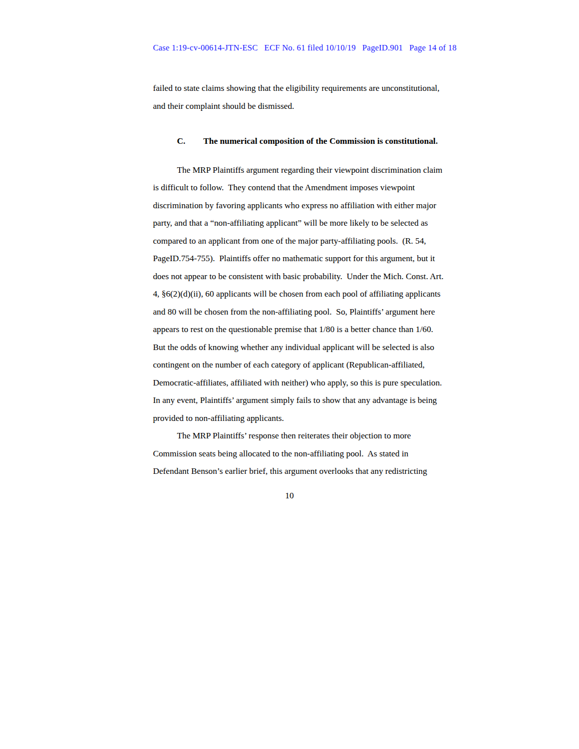Case 1:19-cv-00614-JTN-ESC ECF No. 61 filed 10/10/19 PageID.901 Page 14 of 18
failed to state claims showing that the eligibility requirements are unconstitutional, and their complaint should be dismissed.
C. The numerical composition of the Commission is constitutional.
The MRP Plaintiffs argument regarding their viewpoint discrimination claim is difficult to follow. They contend that the Amendment imposes viewpoint discrimination by favoring applicants who express no affiliation with either major party, and that a “non-affiliating applicant” will be more likely to be selected as compared to an applicant from one of the major party-affiliating pools. (R. 54, PageID.754-755). Plaintiffs offer no mathematic support for this argument, but it does not appear to be consistent with basic probability. Under the Mich. Const. Art. 4, §6(2)(d)(ii), 60 applicants will be chosen from each pool of affiliating applicants and 80 will be chosen from the non-affiliating pool. So, Plaintiffs’ argument here appears to rest on the questionable premise that 1/80 is a better chance than 1/60. But the odds of knowing whether any individual applicant will be selected is also contingent on the number of each category of applicant (Republican-affiliated, Democratic-affiliates, affiliated with neither) who apply, so this is pure speculation. In any event, Plaintiffs’ argument simply fails to show that any advantage is being provided to non-affiliating applicants.
The MRP Plaintiffs’ response then reiterates their objection to more Commission seats being allocated to the non-affiliating pool. As stated in Defendant Benson’s earlier brief, this argument overlooks that any redistricting
10